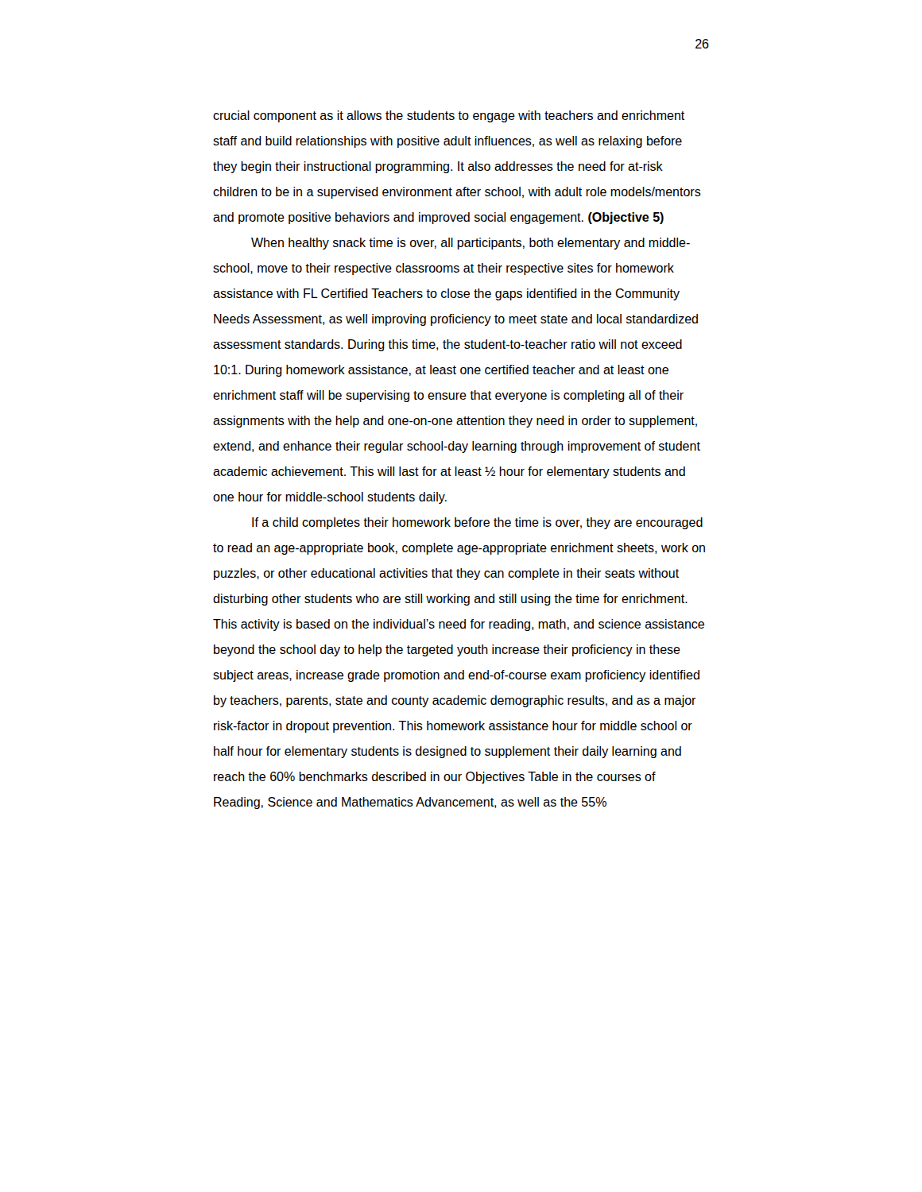26
crucial component as it allows the students to engage with teachers and enrichment staff and build relationships with positive adult influences, as well as relaxing before they begin their instructional programming. It also addresses the need for at-risk children to be in a supervised environment after school, with adult role models/mentors and promote positive behaviors and improved social engagement. (Objective 5)
When healthy snack time is over, all participants, both elementary and middle-school, move to their respective classrooms at their respective sites for homework assistance with FL Certified Teachers to close the gaps identified in the Community Needs Assessment, as well improving proficiency to meet state and local standardized assessment standards. During this time, the student-to-teacher ratio will not exceed 10:1. During homework assistance, at least one certified teacher and at least one enrichment staff will be supervising to ensure that everyone is completing all of their assignments with the help and one-on-one attention they need in order to supplement, extend, and enhance their regular school-day learning through improvement of student academic achievement. This will last for at least ½ hour for elementary students and one hour for middle-school students daily.
If a child completes their homework before the time is over, they are encouraged to read an age-appropriate book, complete age-appropriate enrichment sheets, work on puzzles, or other educational activities that they can complete in their seats without disturbing other students who are still working and still using the time for enrichment. This activity is based on the individual’s need for reading, math, and science assistance beyond the school day to help the targeted youth increase their proficiency in these subject areas, increase grade promotion and end-of-course exam proficiency identified by teachers, parents, state and county academic demographic results, and as a major risk-factor in dropout prevention. This homework assistance hour for middle school or half hour for elementary students is designed to supplement their daily learning and reach the 60% benchmarks described in our Objectives Table in the courses of Reading, Science and Mathematics Advancement, as well as the 55%